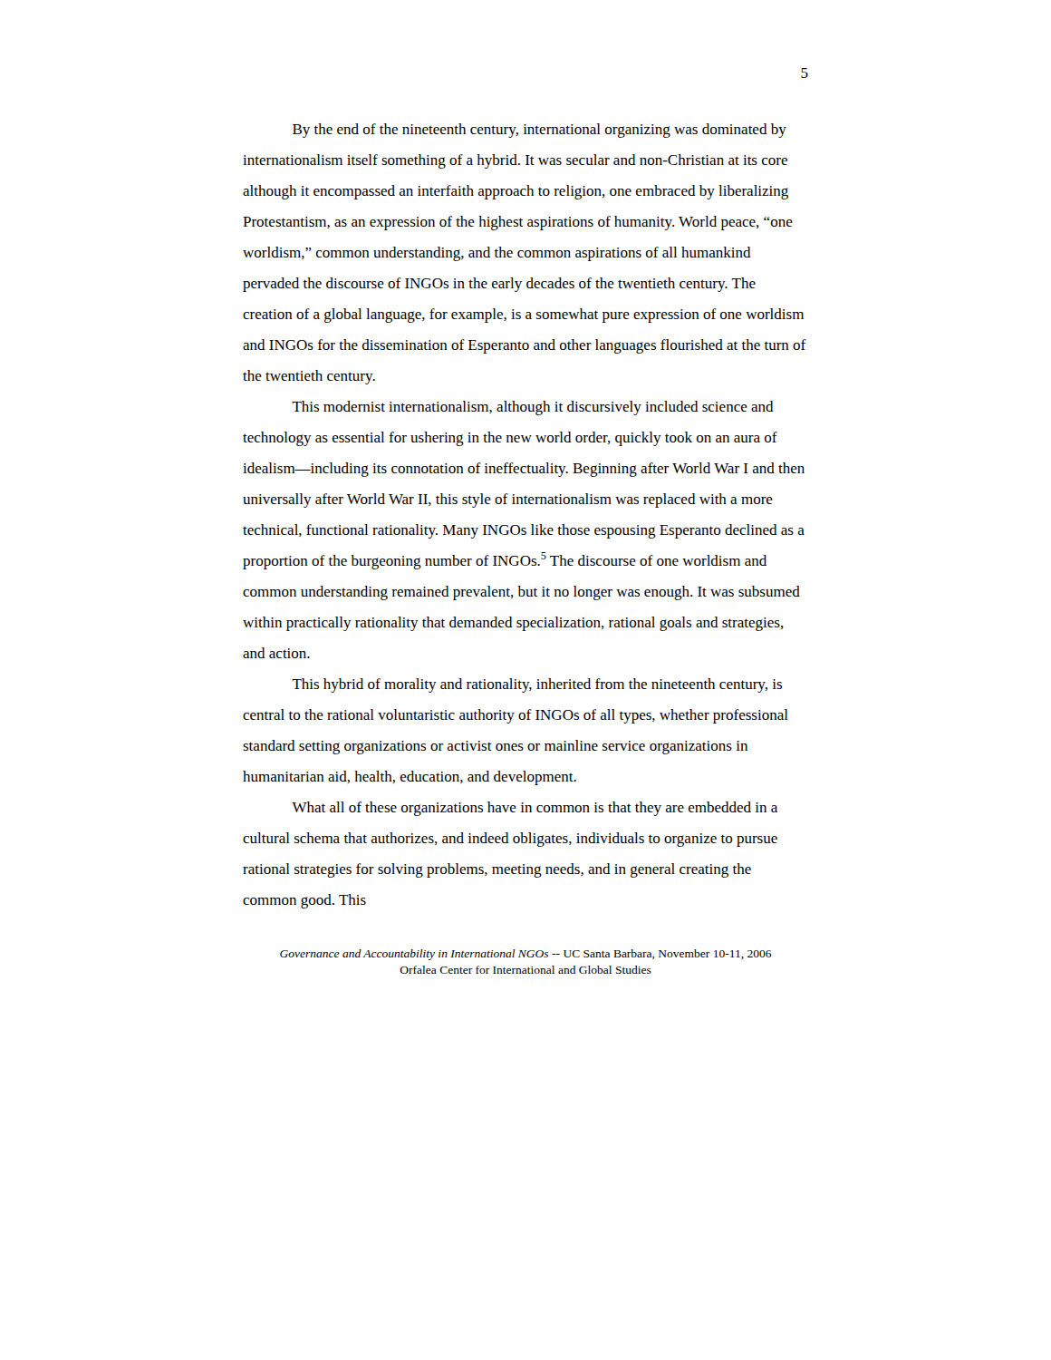5
By the end of the nineteenth century, international organizing was dominated by internationalism itself something of a hybrid. It was secular and non-Christian at its core although it encompassed an interfaith approach to religion, one embraced by liberalizing Protestantism, as an expression of the highest aspirations of humanity. World peace, “one worldism,” common understanding, and the common aspirations of all humankind pervaded the discourse of INGOs in the early decades of the twentieth century. The creation of a global language, for example, is a somewhat pure expression of one worldism and INGOs for the dissemination of Esperanto and other languages flourished at the turn of the twentieth century.
This modernist internationalism, although it discursively included science and technology as essential for ushering in the new world order, quickly took on an aura of idealism—including its connotation of ineffectuality. Beginning after World War I and then universally after World War II, this style of internationalism was replaced with a more technical, functional rationality. Many INGOs like those espousing Esperanto declined as a proportion of the burgeoning number of INGOs.5 The discourse of one worldism and common understanding remained prevalent, but it no longer was enough. It was subsumed within practically rationality that demanded specialization, rational goals and strategies, and action.
This hybrid of morality and rationality, inherited from the nineteenth century, is central to the rational voluntaristic authority of INGOs of all types, whether professional standard setting organizations or activist ones or mainline service organizations in humanitarian aid, health, education, and development.
What all of these organizations have in common is that they are embedded in a cultural schema that authorizes, and indeed obligates, individuals to organize to pursue rational strategies for solving problems, meeting needs, and in general creating the common good. This
Governance and Accountability in International NGOs -- UC Santa Barbara, November 10-11, 2006
Orfalea Center for International and Global Studies